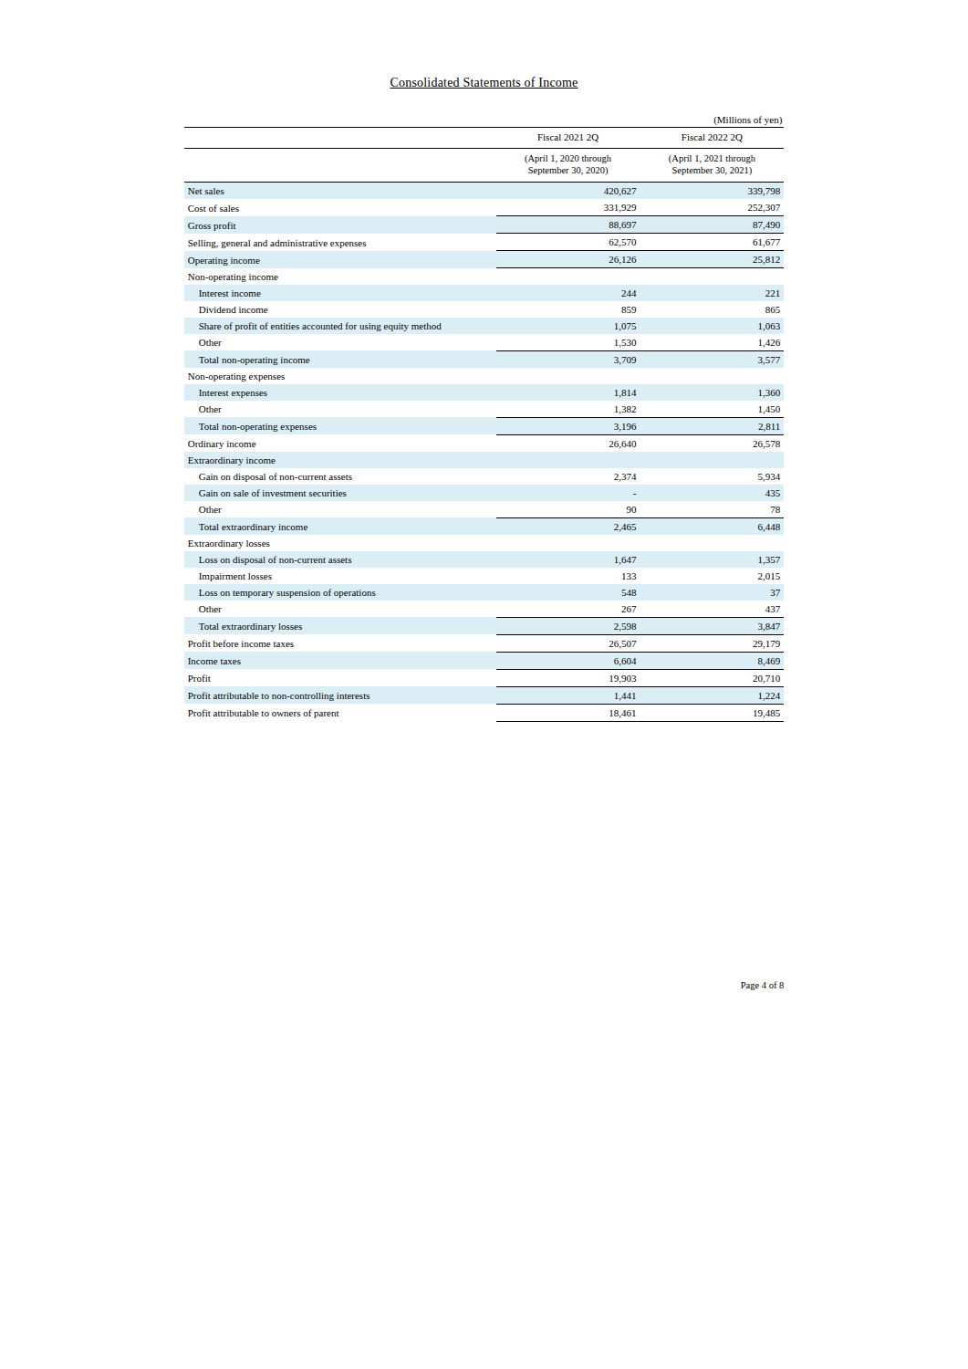Consolidated Statements of Income
(Millions of yen)
| | Fiscal 2021 2Q | Fiscal 2022 2Q |
| --- | --- | --- |
| | (April 1, 2020 through September 30, 2020) | (April 1, 2021 through September 30, 2021) |
| Net sales | 420,627 | 339,798 |
| Cost of sales | 331,929 | 252,307 |
| Gross profit | 88,697 | 87,490 |
| Selling, general and administrative expenses | 62,570 | 61,677 |
| Operating income | 26,126 | 25,812 |
| Non-operating income | | |
| Interest income | 244 | 221 |
| Dividend income | 859 | 865 |
| Share of profit of entities accounted for using equity method | 1,075 | 1,063 |
| Other | 1,530 | 1,426 |
| Total non-operating income | 3,709 | 3,577 |
| Non-operating expenses | | |
| Interest expenses | 1,814 | 1,360 |
| Other | 1,382 | 1,450 |
| Total non-operating expenses | 3,196 | 2,811 |
| Ordinary income | 26,640 | 26,578 |
| Extraordinary income | | |
| Gain on disposal of non-current assets | 2,374 | 5,934 |
| Gain on sale of investment securities | - | 435 |
| Other | 90 | 78 |
| Total extraordinary income | 2,465 | 6,448 |
| Extraordinary losses | | |
| Loss on disposal of non-current assets | 1,647 | 1,357 |
| Impairment losses | 133 | 2,015 |
| Loss on temporary suspension of operations | 548 | 37 |
| Other | 267 | 437 |
| Total extraordinary losses | 2,598 | 3,847 |
| Profit before income taxes | 26,507 | 29,179 |
| Income taxes | 6,604 | 8,469 |
| Profit | 19,903 | 20,710 |
| Profit attributable to non-controlling interests | 1,441 | 1,224 |
| Profit attributable to owners of parent | 18,461 | 19,485 |
Page 4 of 8